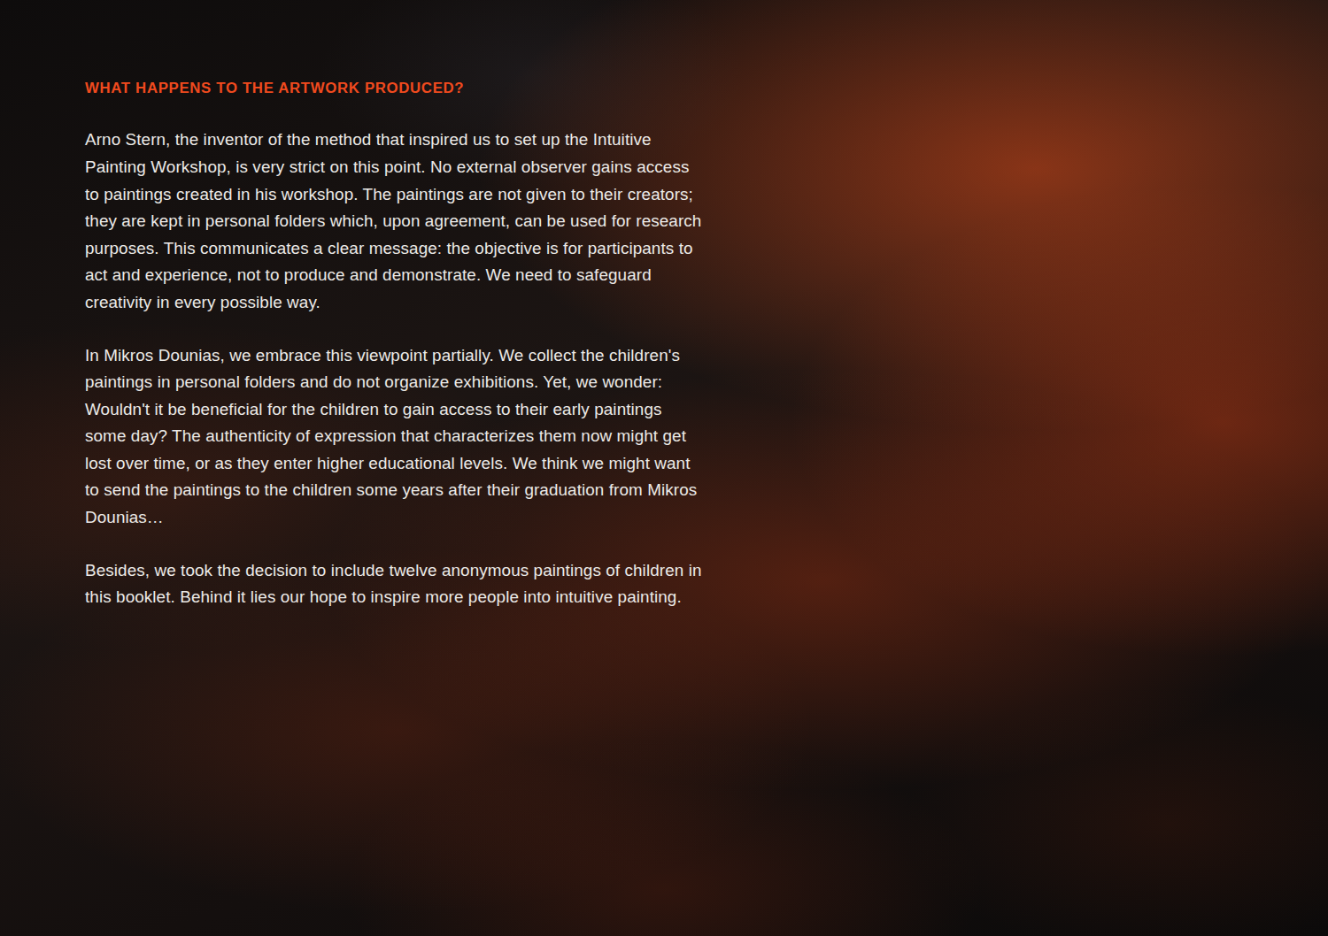What happens to the artwork produced?
Arno Stern, the inventor of the method that inspired us to set up the Intuitive Painting Workshop, is very strict on this point. No external observer gains access to paintings created in his workshop. The paintings are not given to their creators; they are kept in personal folders which, upon agreement, can be used for research purposes. This communicates a clear message: the objective is for participants to act and experience, not to produce and demonstrate. We need to safeguard creativity in every possible way.
In Mikros Dounias, we embrace this viewpoint partially. We collect the children's paintings in personal folders and do not organize exhibitions. Yet, we wonder:
Wouldn't it be beneficial for the children to gain access to their early paintings some day? The authenticity of expression that characterizes them now might get lost over time, or as they enter higher educational levels. We think we might want to send the paintings to the children some years after their graduation from Mikros Dounias…
Besides, we took the decision to include twelve anonymous paintings of children in this booklet. Behind it lies our hope to inspire more people into intuitive painting.